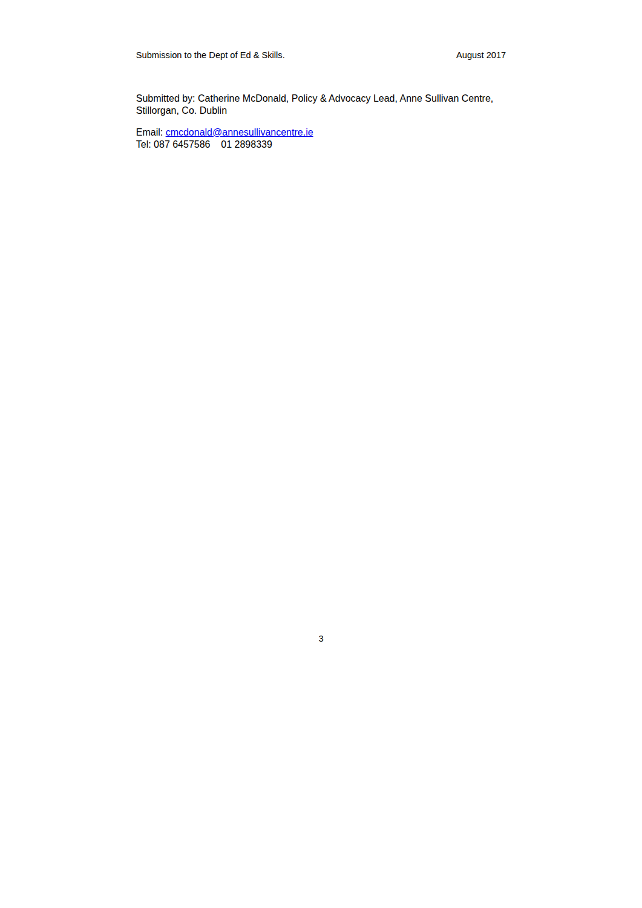Submission to the Dept of Ed & Skills.
August 2017
Submitted by: Catherine McDonald, Policy & Advocacy Lead, Anne Sullivan Centre, Stillorgan, Co. Dublin
Email: cmcdonald@annesullivancentre.ie
Tel: 087 6457586 01 2898339
3